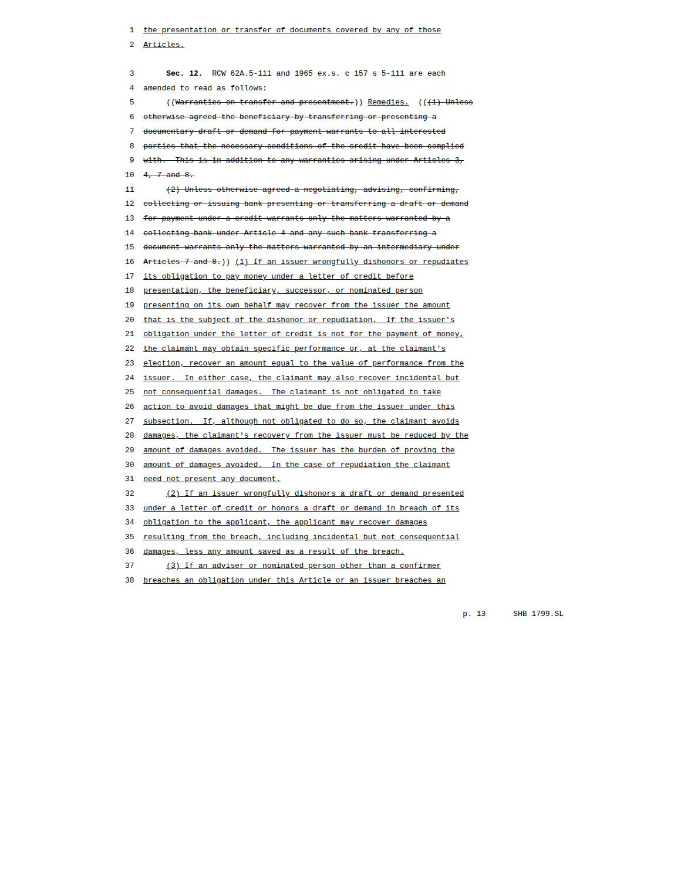1 the presentation or transfer of documents covered by any of those
2 Articles.
3 Sec. 12. RCW 62A.5-111 and 1965 ex.s. c 157 s 5-111 are each
4 amended to read as follows:
5 ((Warranties on transfer and presentment.)) Remedies. (((1) Unless
6 otherwise agreed the beneficiary by transferring or presenting a
7 documentary draft or demand for payment warrants to all interested
8 parties that the necessary conditions of the credit have been complied
9 with. This is in addition to any warranties arising under Articles 3,
104, 7 and 8.
11 (2) Unless otherwise agreed a negotiating, advising, confirming,
12 collecting or issuing bank presenting or transferring a draft or demand
13 for payment under a credit warrants only the matters warranted by a
14 collecting bank under Article 4 and any such bank transferring a
15 document warrants only the matters warranted by an intermediary under
16 Articles 7 and 8.)) (1) If an issuer wrongfully dishonors or repudiates
17 its obligation to pay money under a letter of credit before
18 presentation, the beneficiary, successor, or nominated person
19 presenting on its own behalf may recover from the issuer the amount
20 that is the subject of the dishonor or repudiation. If the issuer's
21 obligation under the letter of credit is not for the payment of money,
22 the claimant may obtain specific performance or, at the claimant's
23 election, recover an amount equal to the value of performance from the
24 issuer. In either case, the claimant may also recover incidental but
25 not consequential damages. The claimant is not obligated to take
26 action to avoid damages that might be due from the issuer under this
27 subsection. If, although not obligated to do so, the claimant avoids
28 damages, the claimant's recovery from the issuer must be reduced by the
29 amount of damages avoided. The issuer has the burden of proving the
30 amount of damages avoided. In the case of repudiation the claimant
31 need not present any document.
32 (2) If an issuer wrongfully dishonors a draft or demand presented
33 under a letter of credit or honors a draft or demand in breach of its
34 obligation to the applicant, the applicant may recover damages
35 resulting from the breach, including incidental but not consequential
36 damages, less any amount saved as a result of the breach.
37 (3) If an adviser or nominated person other than a confirmer
38 breaches an obligation under this Article or an issuer breaches an
p. 13 SHB 1799.SL